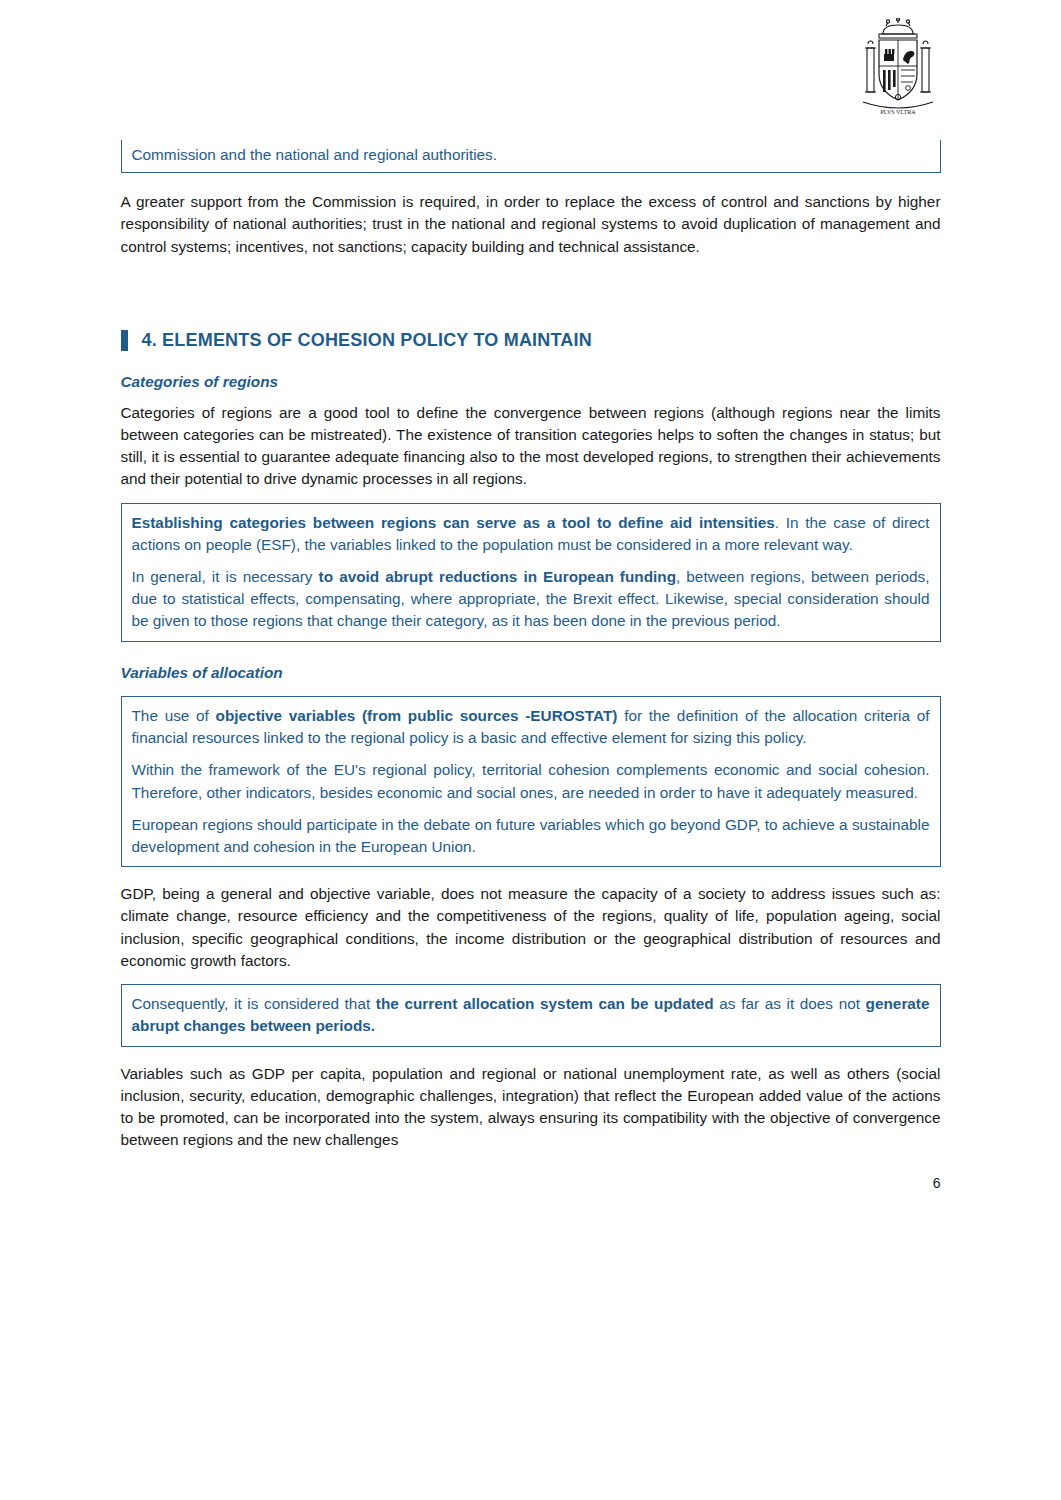PLVS VLTRA
Commission and the national and regional authorities.
A greater support from the Commission is required, in order to replace the excess of control and sanctions by higher responsibility of national authorities; trust in the national and regional systems to avoid duplication of management and control systems; incentives, not sanctions; capacity building and technical assistance.
4. ELEMENTS OF COHESION POLICY TO MAINTAIN
Categories of regions
Categories of regions are a good tool to define the convergence between regions (although regions near the limits between categories can be mistreated). The existence of transition categories helps to soften the changes in status; but still, it is essential to guarantee adequate financing also to the most developed regions, to strengthen their achievements and their potential to drive dynamic processes in all regions.
Establishing categories between regions can serve as a tool to define aid intensities. In the case of direct actions on people (ESF), the variables linked to the population must be considered in a more relevant way.
In general, it is necessary to avoid abrupt reductions in European funding, between regions, between periods, due to statistical effects, compensating, where appropriate, the Brexit effect. Likewise, special consideration should be given to those regions that change their category, as it has been done in the previous period.
Variables of allocation
The use of objective variables (from public sources -EUROSTAT) for the definition of the allocation criteria of financial resources linked to the regional policy is a basic and effective element for sizing this policy.
Within the framework of the EU's regional policy, territorial cohesion complements economic and social cohesion. Therefore, other indicators, besides economic and social ones, are needed in order to have it adequately measured.
European regions should participate in the debate on future variables which go beyond GDP, to achieve a sustainable development and cohesion in the European Union.
GDP, being a general and objective variable, does not measure the capacity of a society to address issues such as: climate change, resource efficiency and the competitiveness of the regions, quality of life, population ageing, social inclusion, specific geographical conditions, the income distribution or the geographical distribution of resources and economic growth factors.
Consequently, it is considered that the current allocation system can be updated as far as it does not generate abrupt changes between periods.
Variables such as GDP per capita, population and regional or national unemployment rate, as well as others (social inclusion, security, education, demographic challenges, integration) that reflect the European added value of the actions to be promoted, can be incorporated into the system, always ensuring its compatibility with the objective of convergence between regions and the new challenges
6